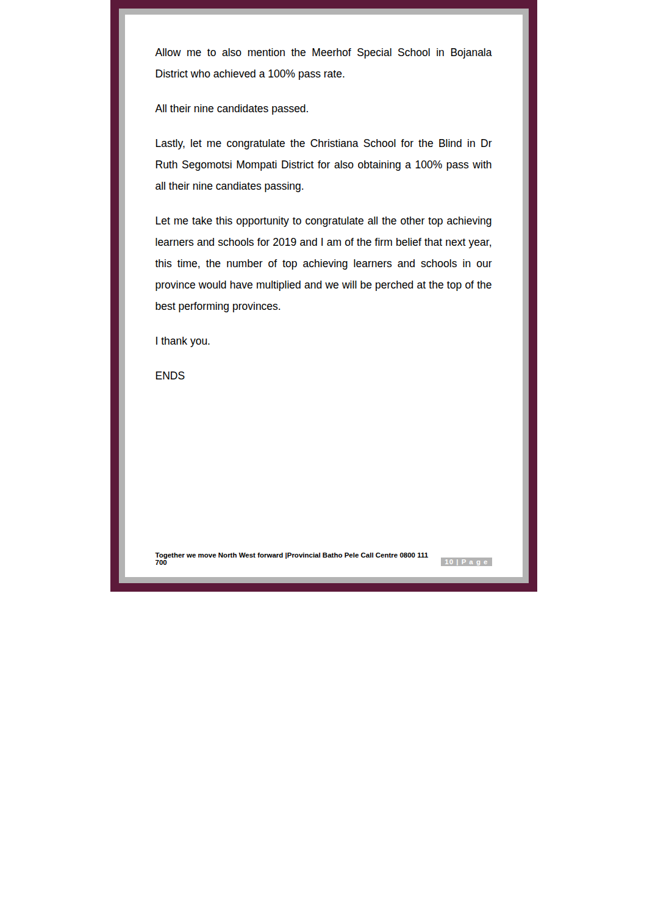Allow me to also mention the Meerhof Special School in Bojanala District who achieved a 100% pass rate.
All their nine candidates passed.
Lastly, let me congratulate the Christiana School for the Blind in Dr Ruth Segomotsi Mompati District for also obtaining a 100% pass with all their nine candiates passing.
Let me take this opportunity to congratulate all the other top achieving learners and schools for 2019 and I am of the firm belief that next year, this time, the number of top achieving learners and schools in our province would have multiplied and we will be perched at the top of the best performing provinces.
I thank you.
ENDS
Together we move North West forward |Provincial Batho Pele Call Centre 0800 111 700
10 | P a g e